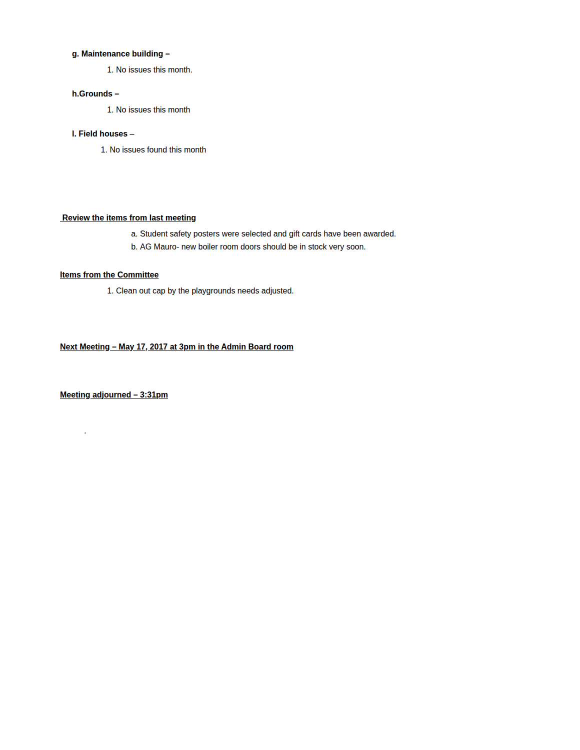g. Maintenance building –
No issues this month.
h.Grounds –
No issues this month
l. Field houses –
1. No issues found this month
Review the items from last meeting
Student safety posters were selected and gift cards have been awarded.
AG Mauro- new boiler room doors should be in stock very soon.
Items from the Committee
Clean out cap by the playgrounds needs adjusted.
Next Meeting – May 17, 2017 at 3pm in the Admin Board room
Meeting adjourned – 3:31pm
.